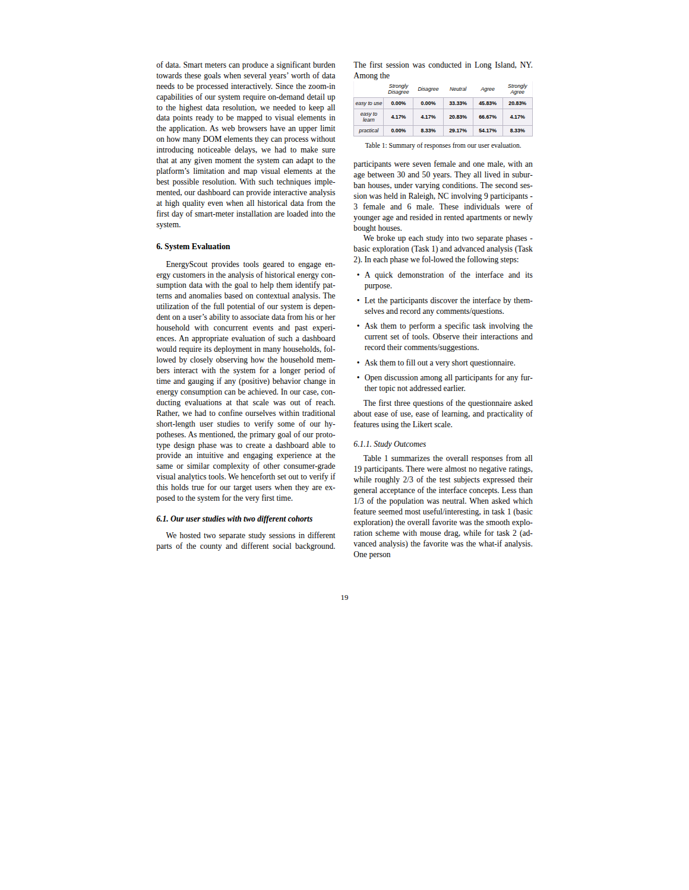of data. Smart meters can produce a significant burden towards these goals when several years’ worth of data needs to be processed interactively. Since the zoom-in capabilities of our system require on-demand detail up to the highest data resolution, we needed to keep all data points ready to be mapped to visual elements in the application. As web browsers have an upper limit on how many DOM elements they can process without introducing noticeable delays, we had to make sure that at any given moment the system can adapt to the platform’s limitation and map visual elements at the best possible resolution. With such techniques implemented, our dashboard can provide interactive analysis at high quality even when all historical data from the first day of smart-meter installation are loaded into the system.
6. System Evaluation
EnergyScout provides tools geared to engage energy customers in the analysis of historical energy consumption data with the goal to help them identify patterns and anomalies based on contextual analysis. The utilization of the full potential of our system is dependent on a user’s ability to associate data from his or her household with concurrent events and past experiences. An appropriate evaluation of such a dashboard would require its deployment in many households, followed by closely observing how the household members interact with the system for a longer period of time and gauging if any (positive) behavior change in energy consumption can be achieved. In our case, conducting evaluations at that scale was out of reach. Rather, we had to confine ourselves within traditional short-length user studies to verify some of our hypotheses. As mentioned, the primary goal of our prototype design phase was to create a dashboard able to provide an intuitive and engaging experience at the same or similar complexity of other consumer-grade visual analytics tools. We henceforth set out to verify if this holds true for our target users when they are exposed to the system for the very first time.
6.1. Our user studies with two different cohorts
We hosted two separate study sessions in different parts of the county and different social background. The first session was conducted in Long Island, NY. Among the
| | Strongly Disagree | Disagree | Neutral | Agree | Strongly Agree |
| --- | --- | --- | --- | --- | --- |
| easy to use | 0.00% | 0.00% | 33.33% | 45.83% | 20.83% |
| easy to learn | 4.17% | 4.17% | 20.83% | 66.67% | 4.17% |
| practical | 0.00% | 8.33% | 29.17% | 54.17% | 8.33% |
Table 1: Summary of responses from our user evaluation.
participants were seven female and one male, with an age between 30 and 50 years. They all lived in suburban houses, under varying conditions. The second session was held in Raleigh, NC involving 9 participants - 3 female and 6 male. These individuals were of younger age and resided in rented apartments or newly bought houses.
We broke up each study into two separate phases - basic exploration (Task 1) and advanced analysis (Task 2). In each phase we fol-lowed the following steps:
A quick demonstration of the interface and its purpose.
Let the participants discover the interface by themselves and record any comments/questions.
Ask them to perform a specific task involving the current set of tools. Observe their interactions and record their comments/suggestions.
Ask them to fill out a very short questionnaire.
Open discussion among all participants for any further topic not addressed earlier.
The first three questions of the questionnaire asked about ease of use, ease of learning, and practicality of features using the Likert scale.
6.1.1. Study Outcomes
Table 1 summarizes the overall responses from all 19 participants. There were almost no negative ratings, while roughly 2/3 of the test subjects expressed their general acceptance of the interface concepts. Less than 1/3 of the population was neutral. When asked which feature seemed most useful/interesting, in task 1 (basic exploration) the overall favorite was the smooth exploration scheme with mouse drag, while for task 2 (advanced analysis) the favorite was the what-if analysis. One person
19